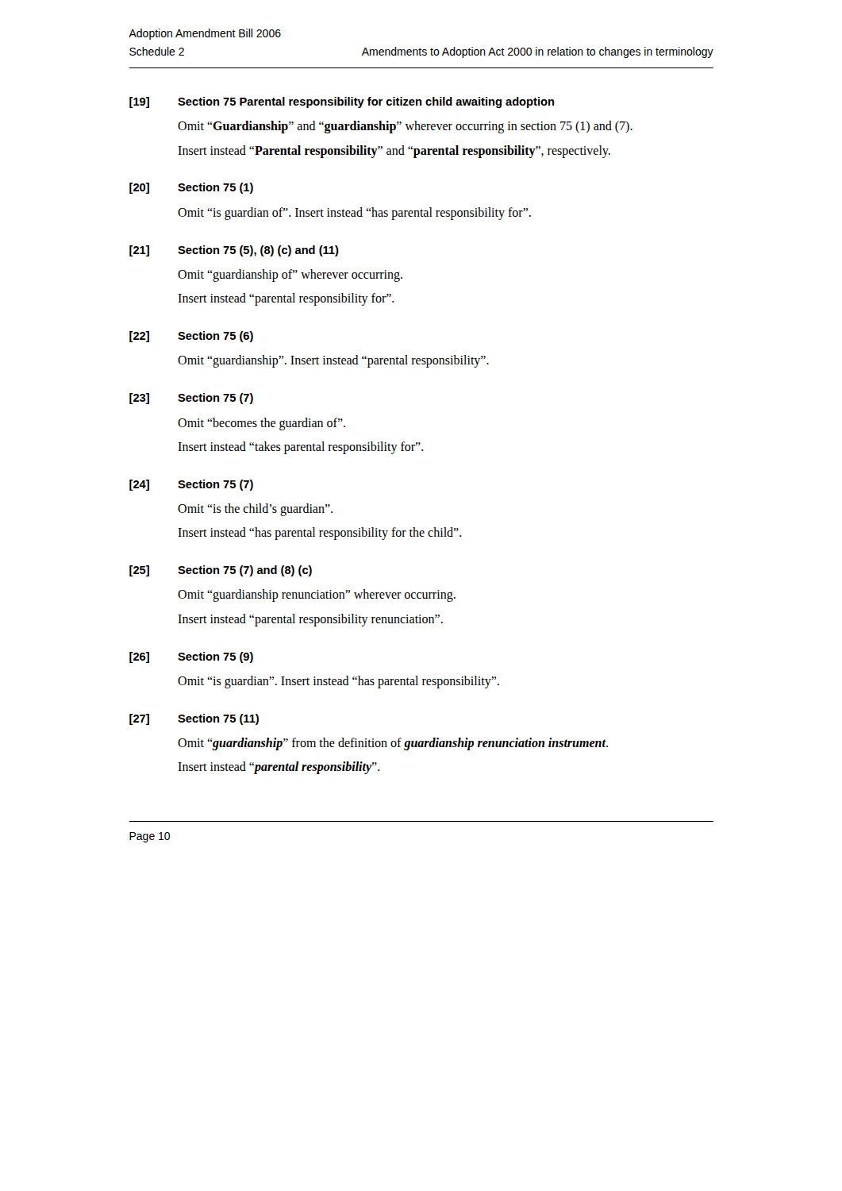Adoption Amendment Bill 2006
Schedule 2 Amendments to Adoption Act 2000 in relation to changes in terminology
[19]
Section 75 Parental responsibility for citizen child awaiting adoption
Omit “Guardianship” and “guardianship” wherever occurring in section 75 (1) and (7).
Insert instead “Parental responsibility” and “parental responsibility”, respectively.
[20]
Section 75 (1)
Omit “is guardian of”. Insert instead “has parental responsibility for”.
[21]
Section 75 (5), (8) (c) and (11)
Omit “guardianship of” wherever occurring.
Insert instead “parental responsibility for”.
[22]
Section 75 (6)
Omit “guardianship”. Insert instead “parental responsibility”.
[23]
Section 75 (7)
Omit “becomes the guardian of”.
Insert instead “takes parental responsibility for”.
[24]
Section 75 (7)
Omit “is the child’s guardian”.
Insert instead “has parental responsibility for the child”.
[25]
Section 75 (7) and (8) (c)
Omit “guardianship renunciation” wherever occurring.
Insert instead “parental responsibility renunciation”.
[26]
Section 75 (9)
Omit “is guardian”. Insert instead “has parental responsibility”.
[27]
Section 75 (11)
Omit “guardianship” from the definition of guardianship renunciation instrument.
Insert instead “parental responsibility”.
Page 10